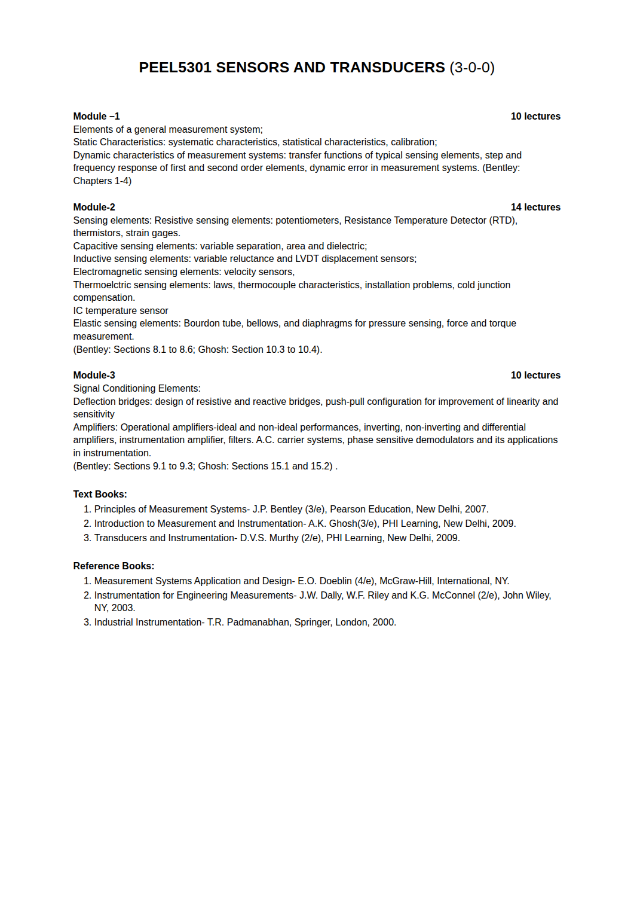PEEL5301 SENSORS AND TRANSDUCERS (3-0-0)
Module –1 10 lectures
Elements of a general measurement system;
Static Characteristics: systematic characteristics, statistical characteristics, calibration;
Dynamic characteristics of measurement systems: transfer functions of typical sensing elements, step and frequency response of first and second order elements, dynamic error in measurement systems. (Bentley: Chapters 1-4)
Module-2 14 lectures
Sensing elements: Resistive sensing elements: potentiometers, Resistance Temperature Detector (RTD), thermistors, strain gages.
Capacitive sensing elements: variable separation, area and dielectric;
Inductive sensing elements: variable reluctance and LVDT displacement sensors;
Electromagnetic sensing elements: velocity sensors,
Thermoelctric sensing elements: laws, thermocouple characteristics, installation problems, cold junction compensation.
IC temperature sensor
Elastic sensing elements: Bourdon tube, bellows, and diaphragms for pressure sensing, force and torque measurement.
(Bentley: Sections 8.1 to 8.6; Ghosh: Section 10.3 to 10.4).
Module-3 10 lectures
Signal Conditioning Elements:
Deflection bridges: design of resistive and reactive bridges, push-pull configuration for improvement of linearity and sensitivity
Amplifiers: Operational amplifiers-ideal and non-ideal performances, inverting, non-inverting and differential amplifiers, instrumentation amplifier, filters. A.C. carrier systems, phase sensitive demodulators and its applications in instrumentation.
(Bentley: Sections 9.1 to 9.3; Ghosh: Sections 15.1 and 15.2) .
Text Books:
Principles of Measurement Systems- J.P. Bentley (3/e), Pearson Education, New Delhi, 2007.
Introduction to Measurement and Instrumentation- A.K. Ghosh(3/e), PHI Learning, New Delhi, 2009.
Transducers and Instrumentation- D.V.S. Murthy (2/e), PHI Learning, New Delhi, 2009.
Reference Books:
Measurement Systems Application and Design- E.O. Doeblin (4/e), McGraw-Hill, International, NY.
Instrumentation for Engineering Measurements- J.W. Dally, W.F. Riley and K.G. McConnel (2/e), John Wiley, NY, 2003.
Industrial Instrumentation- T.R. Padmanabhan, Springer, London, 2000.